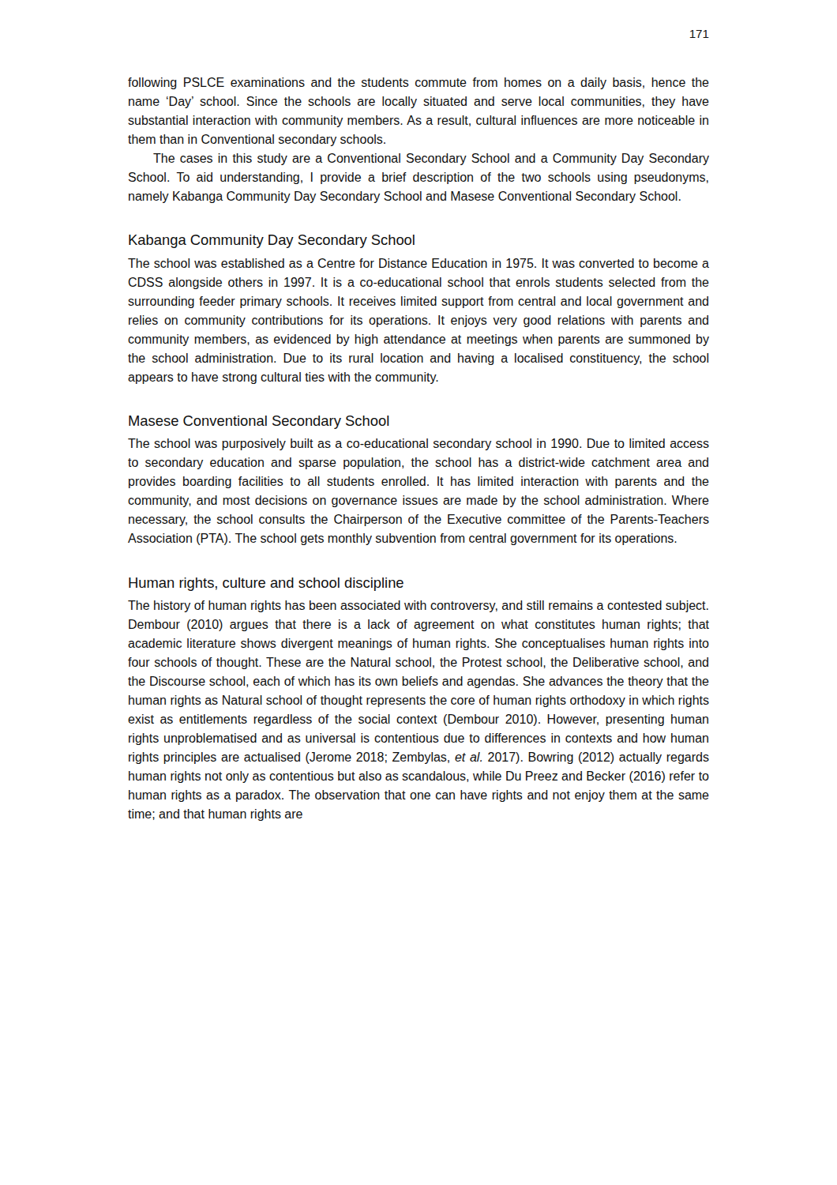171
following PSLCE examinations and the students commute from homes on a daily basis, hence the name ‘Day’ school. Since the schools are locally situated and serve local communities, they have substantial interaction with community members. As a result, cultural influences are more noticeable in them than in Conventional secondary schools.
The cases in this study are a Conventional Secondary School and a Community Day Secondary School. To aid understanding, I provide a brief description of the two schools using pseudonyms, namely Kabanga Community Day Secondary School and Masese Conventional Secondary School.
Kabanga Community Day Secondary School
The school was established as a Centre for Distance Education in 1975. It was converted to become a CDSS alongside others in 1997. It is a co-educational school that enrols students selected from the surrounding feeder primary schools. It receives limited support from central and local government and relies on community contributions for its operations. It enjoys very good relations with parents and community members, as evidenced by high attendance at meetings when parents are summoned by the school administration. Due to its rural location and having a localised constituency, the school appears to have strong cultural ties with the community.
Masese Conventional Secondary School
The school was purposively built as a co-educational secondary school in 1990. Due to limited access to secondary education and sparse population, the school has a district-wide catchment area and provides boarding facilities to all students enrolled. It has limited interaction with parents and the community, and most decisions on governance issues are made by the school administration. Where necessary, the school consults the Chairperson of the Executive committee of the Parents-Teachers Association (PTA). The school gets monthly subvention from central government for its operations.
Human rights, culture and school discipline
The history of human rights has been associated with controversy, and still remains a contested subject. Dembour (2010) argues that there is a lack of agreement on what constitutes human rights; that academic literature shows divergent meanings of human rights. She conceptualises human rights into four schools of thought. These are the Natural school, the Protest school, the Deliberative school, and the Discourse school, each of which has its own beliefs and agendas. She advances the theory that the human rights as Natural school of thought represents the core of human rights orthodoxy in which rights exist as entitlements regardless of the social context (Dembour 2010). However, presenting human rights unproblematised and as universal is contentious due to differences in contexts and how human rights principles are actualised (Jerome 2018; Zembylas, et al. 2017). Bowring (2012) actually regards human rights not only as contentious but also as scandalous, while Du Preez and Becker (2016) refer to human rights as a paradox. The observation that one can have rights and not enjoy them at the same time; and that human rights are